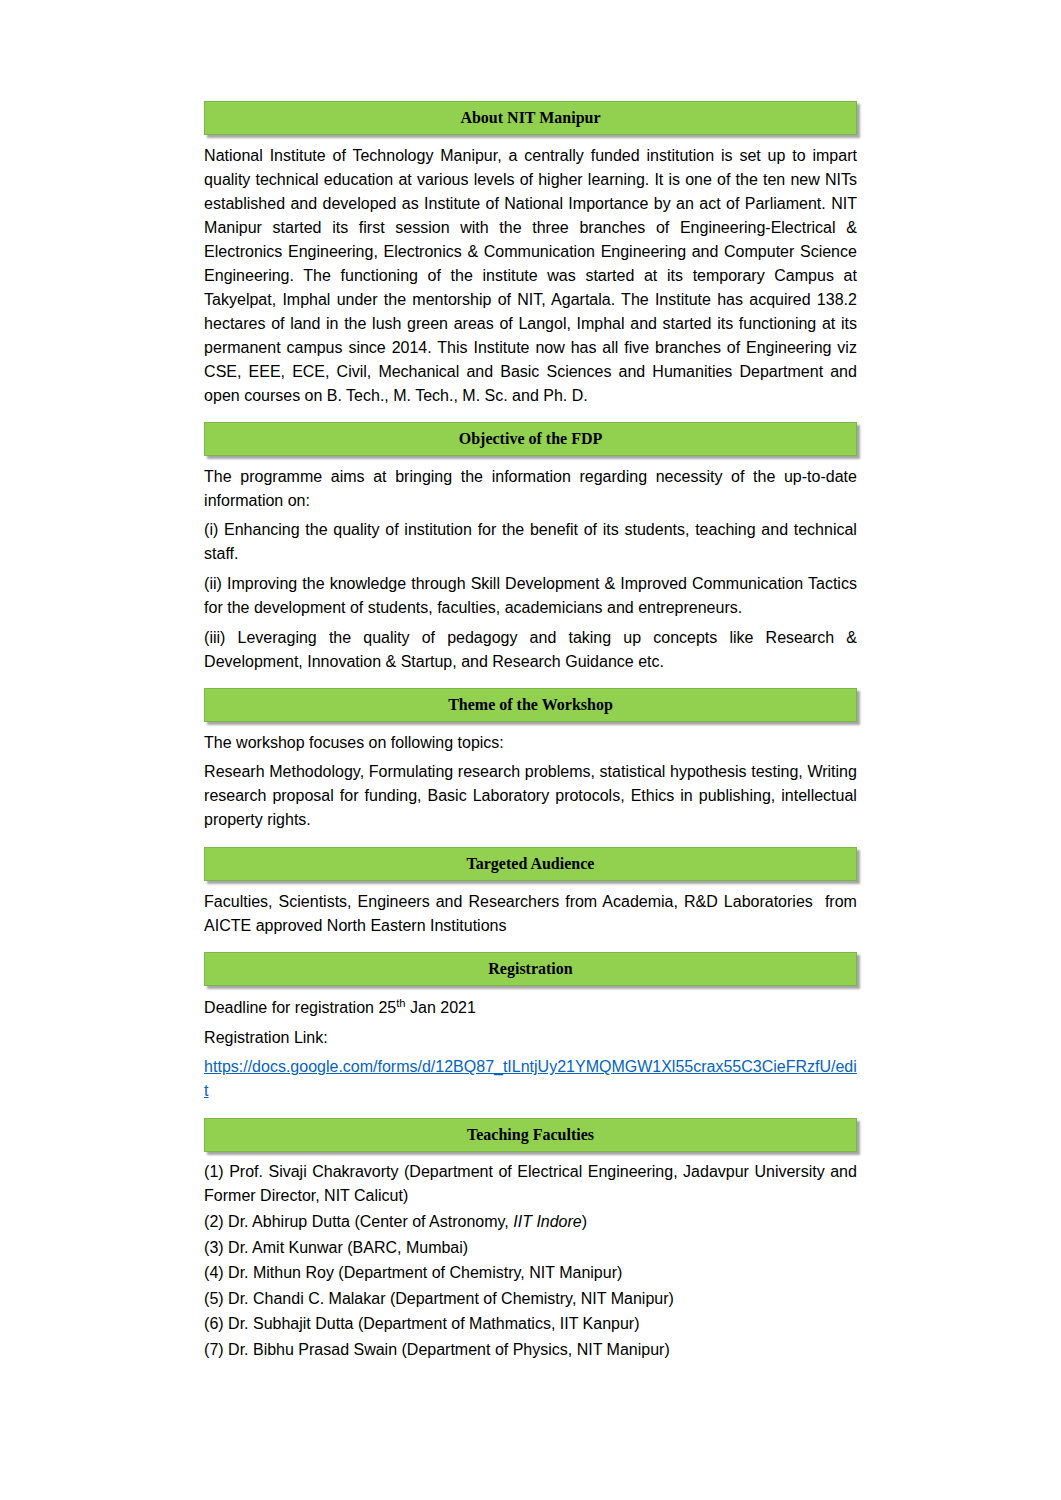About NIT Manipur
National Institute of Technology Manipur, a centrally funded institution is set up to impart quality technical education at various levels of higher learning. It is one of the ten new NITs established and developed as Institute of National Importance by an act of Parliament. NIT Manipur started its first session with the three branches of Engineering-Electrical & Electronics Engineering, Electronics & Communication Engineering and Computer Science Engineering. The functioning of the institute was started at its temporary Campus at Takyelpat, Imphal under the mentorship of NIT, Agartala. The Institute has acquired 138.2 hectares of land in the lush green areas of Langol, Imphal and started its functioning at its permanent campus since 2014. This Institute now has all five branches of Engineering viz CSE, EEE, ECE, Civil, Mechanical and Basic Sciences and Humanities Department and open courses on B. Tech., M. Tech., M. Sc. and Ph. D.
Objective of the FDP
The programme aims at bringing the information regarding necessity of the up-to-date information on:
(i) Enhancing the quality of institution for the benefit of its students, teaching and technical staff.
(ii) Improving the knowledge through Skill Development & Improved Communication Tactics for the development of students, faculties, academicians and entrepreneurs.
(iii) Leveraging the quality of pedagogy and taking up concepts like Research & Development, Innovation & Startup, and Research Guidance etc.
Theme of the Workshop
The workshop focuses on following topics:
Researh Methodology, Formulating research problems, statistical hypothesis testing, Writing research proposal for funding, Basic Laboratory protocols, Ethics in publishing, intellectual property rights.
Targeted Audience
Faculties, Scientists, Engineers and Researchers from Academia, R&D Laboratories from AICTE approved North Eastern Institutions
Registration
Deadline for registration 25th Jan 2021
Registration Link:
https://docs.google.com/forms/d/12BQ87_tILntjUy21YMQMGW1Xl55crax55C3CieFRzfU/edit
Teaching Faculties
(1) Prof. Sivaji Chakravorty (Department of Electrical Engineering, Jadavpur University and Former Director, NIT Calicut)
(2) Dr. Abhirup Dutta (Center of Astronomy, IIT Indore)
(3) Dr. Amit Kunwar (BARC, Mumbai)
(4) Dr. Mithun Roy (Department of Chemistry, NIT Manipur)
(5) Dr. Chandi C. Malakar (Department of Chemistry, NIT Manipur)
(6) Dr. Subhajit Dutta (Department of Mathmatics, IIT Kanpur)
(7) Dr. Bibhu Prasad Swain (Department of Physics, NIT Manipur)